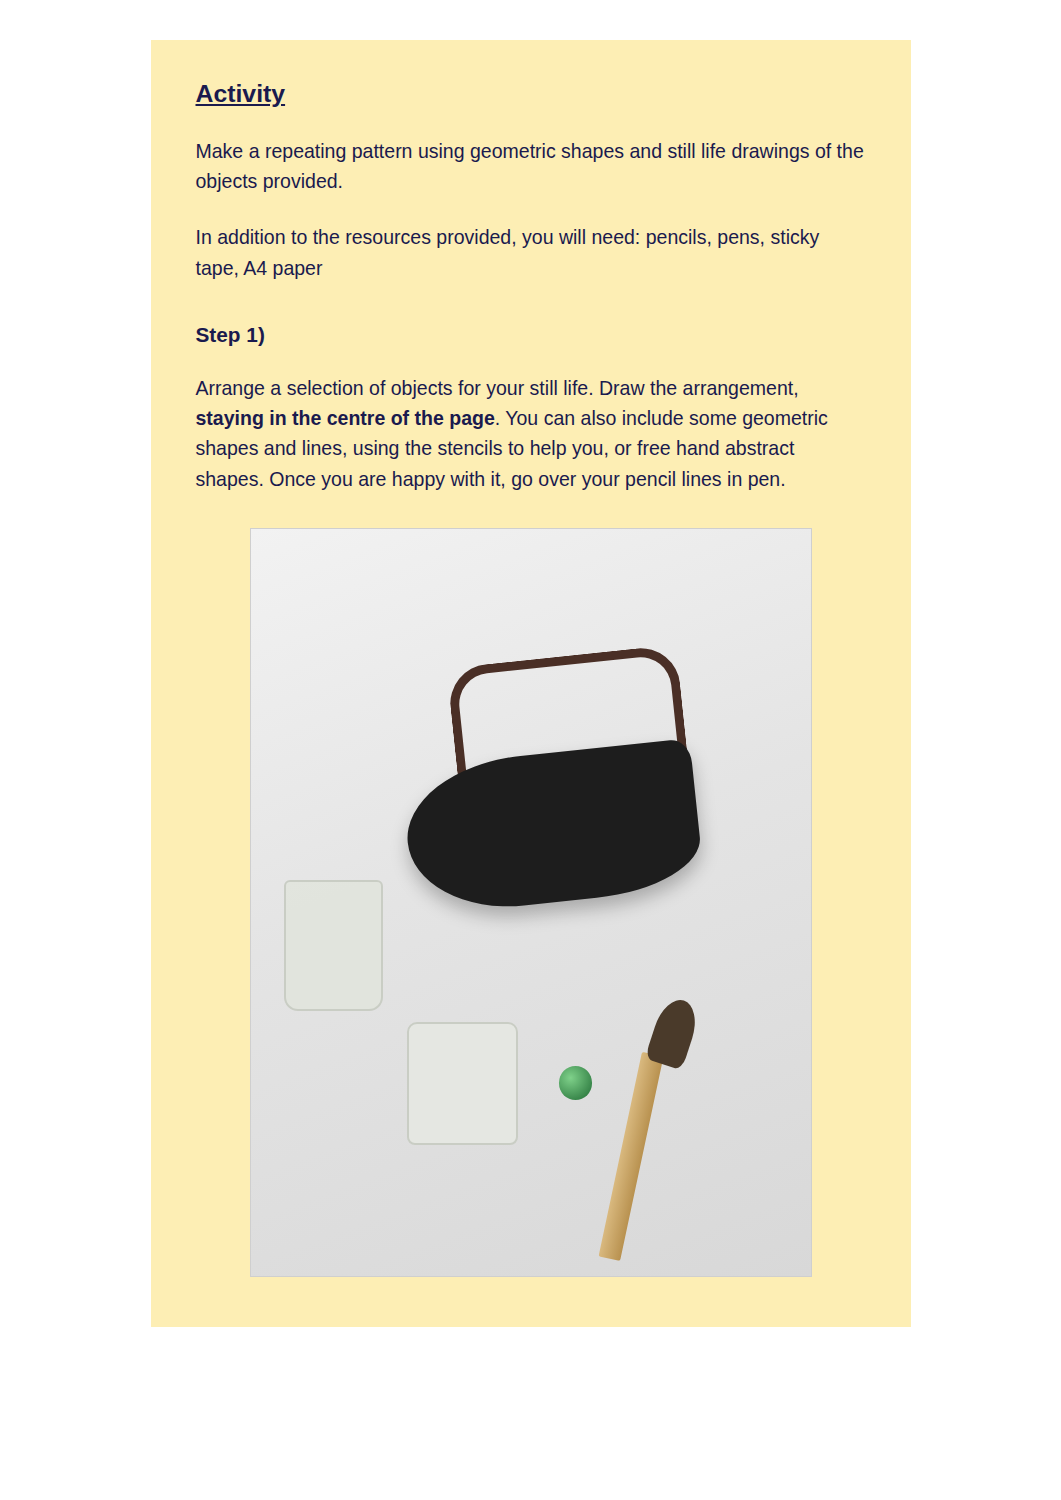Activity
Make a repeating pattern using geometric shapes and still life drawings of the objects provided.
In addition to the resources provided, you will need: pencils, pens, sticky tape, A4 paper
Step 1)
Arrange a selection of objects for your still life. Draw the arrangement, staying in the centre of the page. You can also include some geometric shapes and lines, using the stencils to help you, or free hand abstract shapes. Once you are happy with it, go over your pencil lines in pen.